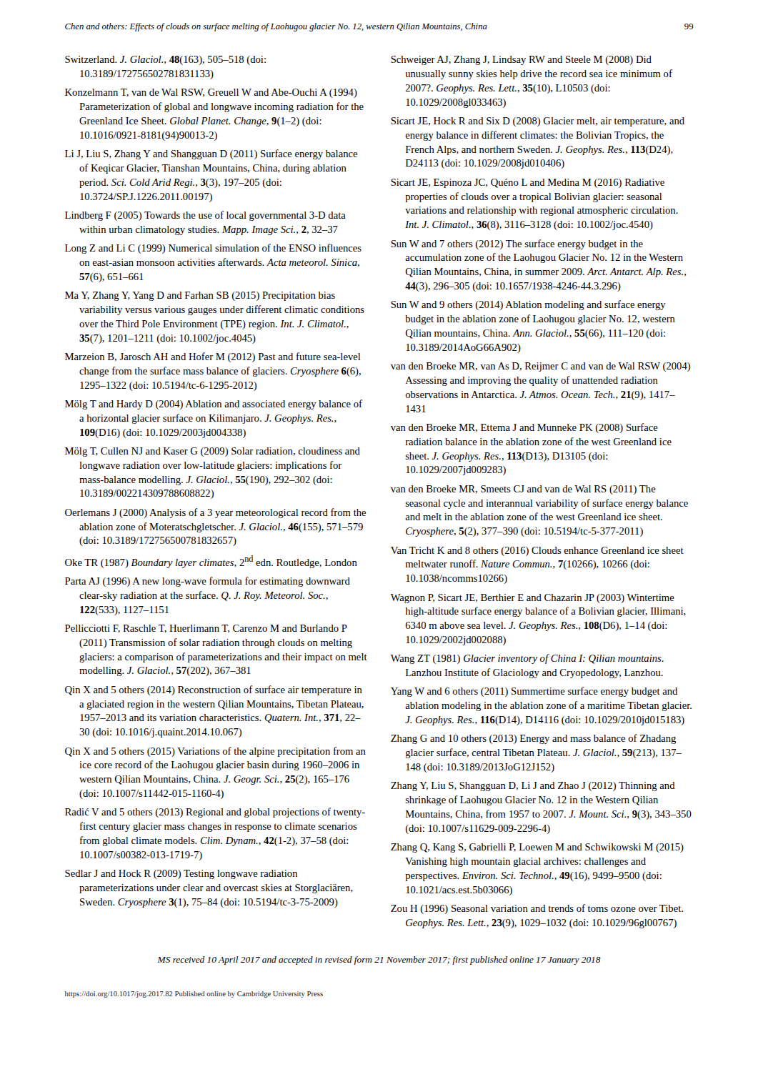Chen and others: Effects of clouds on surface melting of Laohugou glacier No. 12, western Qilian Mountains, China 99
Switzerland. J. Glaciol., 48(163), 505–518 (doi: 10.3189/172756502781831133)
Konzelmann T, van de Wal RSW, Greuell W and Abe-Ouchi A (1994) Parameterization of global and longwave incoming radiation for the Greenland Ice Sheet. Global Planet. Change, 9(1–2) (doi: 10.1016/0921-8181(94)90013-2)
Li J, Liu S, Zhang Y and Shangguan D (2011) Surface energy balance of Keqicar Glacier, Tianshan Mountains, China, during ablation period. Sci. Cold Arid Regi., 3(3), 197–205 (doi: 10.3724/SP.J.1226.2011.00197)
Lindberg F (2005) Towards the use of local governmental 3-D data within urban climatology studies. Mapp. Image Sci., 2, 32–37
Long Z and Li C (1999) Numerical simulation of the ENSO influences on east-asian monsoon activities afterwards. Acta meteorol. Sinica, 57(6), 651–661
Ma Y, Zhang Y, Yang D and Farhan SB (2015) Precipitation bias variability versus various gauges under different climatic conditions over the Third Pole Environment (TPE) region. Int. J. Climatol., 35(7), 1201–1211 (doi: 10.1002/joc.4045)
Marzeion B, Jarosch AH and Hofer M (2012) Past and future sea-level change from the surface mass balance of glaciers. Cryosphere 6(6), 1295–1322 (doi: 10.5194/tc-6-1295-2012)
Mölg T and Hardy D (2004) Ablation and associated energy balance of a horizontal glacier surface on Kilimanjaro. J. Geophys. Res., 109(D16) (doi: 10.1029/2003jd004338)
Mölg T, Cullen NJ and Kaser G (2009) Solar radiation, cloudiness and longwave radiation over low-latitude glaciers: implications for mass-balance modelling. J. Glaciol., 55(190), 292–302 (doi: 10.3189/002214309788608822)
Oerlemans J (2000) Analysis of a 3 year meteorological record from the ablation zone of Moteratschgletscher. J. Glaciol., 46(155), 571–579 (doi: 10.3189/172756500781832657)
Oke TR (1987) Boundary layer climates, 2nd edn. Routledge, London
Parta AJ (1996) A new long-wave formula for estimating downward clear-sky radiation at the surface. Q. J. Roy. Meteorol. Soc., 122(533), 1127–1151
Pellicciotti F, Raschle T, Huerlimann T, Carenzo M and Burlando P (2011) Transmission of solar radiation through clouds on melting glaciers: a comparison of parameterizations and their impact on melt modelling. J. Glaciol., 57(202), 367–381
Qin X and 5 others (2014) Reconstruction of surface air temperature in a glaciated region in the western Qilian Mountains, Tibetan Plateau, 1957–2013 and its variation characteristics. Quatern. Int., 371, 22–30 (doi: 10.1016/j.quaint.2014.10.067)
Qin X and 5 others (2015) Variations of the alpine precipitation from an ice core record of the Laohugou glacier basin during 1960–2006 in western Qilian Mountains, China. J. Geogr. Sci., 25(2), 165–176 (doi: 10.1007/s11442-015-1160-4)
Radić V and 5 others (2013) Regional and global projections of twenty-first century glacier mass changes in response to climate scenarios from global climate models. Clim. Dynam., 42(1-2), 37–58 (doi: 10.1007/s00382-013-1719-7)
Sedlar J and Hock R (2009) Testing longwave radiation parameterizations under clear and overcast skies at Storglaciären, Sweden. Cryosphere 3(1), 75–84 (doi: 10.5194/tc-3-75-2009)
Schweiger AJ, Zhang J, Lindsay RW and Steele M (2008) Did unusually sunny skies help drive the record sea ice minimum of 2007?. Geophys. Res. Lett., 35(10), L10503 (doi: 10.1029/2008gl033463)
Sicart JE, Hock R and Six D (2008) Glacier melt, air temperature, and energy balance in different climates: the Bolivian Tropics, the French Alps, and northern Sweden. J. Geophys. Res., 113(D24), D24113 (doi: 10.1029/2008jd010406)
Sicart JE, Espinoza JC, Quéno L and Medina M (2016) Radiative properties of clouds over a tropical Bolivian glacier: seasonal variations and relationship with regional atmospheric circulation. Int. J. Climatol., 36(8), 3116–3128 (doi: 10.1002/joc.4540)
Sun W and 7 others (2012) The surface energy budget in the accumulation zone of the Laohugou Glacier No. 12 in the Western Qilian Mountains, China, in summer 2009. Arct. Antarct. Alp. Res., 44(3), 296–305 (doi: 10.1657/1938-4246-44.3.296)
Sun W and 9 others (2014) Ablation modeling and surface energy budget in the ablation zone of Laohugou glacier No. 12, western Qilian mountains, China. Ann. Glaciol., 55(66), 111–120 (doi: 10.3189/2014AoG66A902)
van den Broeke MR, van As D, Reijmer C and van de Wal RSW (2004) Assessing and improving the quality of unattended radiation observations in Antarctica. J. Atmos. Ocean. Tech., 21(9), 1417–1431
van den Broeke MR, Ettema J and Munneke PK (2008) Surface radiation balance in the ablation zone of the west Greenland ice sheet. J. Geophys. Res., 113(D13), D13105 (doi: 10.1029/2007jd009283)
van den Broeke MR, Smeets CJ and van de Wal RS (2011) The seasonal cycle and interannual variability of surface energy balance and melt in the ablation zone of the west Greenland ice sheet. Cryosphere, 5(2), 377–390 (doi: 10.5194/tc-5-377-2011)
Van Tricht K and 8 others (2016) Clouds enhance Greenland ice sheet meltwater runoff. Nature Commun., 7(10266), 10266 (doi: 10.1038/ncomms10266)
Wagnon P, Sicart JE, Berthier E and Chazarin JP (2003) Wintertime high-altitude surface energy balance of a Bolivian glacier, Illimani, 6340 m above sea level. J. Geophys. Res., 108(D6), 1–14 (doi: 10.1029/2002jd002088)
Wang ZT (1981) Glacier inventory of China I: Qilian mountains. Lanzhou Institute of Glaciology and Cryopedology, Lanzhou.
Yang W and 6 others (2011) Summertime surface energy budget and ablation modeling in the ablation zone of a maritime Tibetan glacier. J. Geophys. Res., 116(D14), D14116 (doi: 10.1029/2010jd015183)
Zhang G and 10 others (2013) Energy and mass balance of Zhadang glacier surface, central Tibetan Plateau. J. Glaciol., 59(213), 137–148 (doi: 10.3189/2013JoG12J152)
Zhang Y, Liu S, Shangguan D, Li J and Zhao J (2012) Thinning and shrinkage of Laohugou Glacier No. 12 in the Western Qilian Mountains, China, from 1957 to 2007. J. Mount. Sci., 9(3), 343–350 (doi: 10.1007/s11629-009-2296-4)
Zhang Q, Kang S, Gabrielli P, Loewen M and Schwikowski M (2015) Vanishing high mountain glacial archives: challenges and perspectives. Environ. Sci. Technol., 49(16), 9499–9500 (doi: 10.1021/acs.est.5b03066)
Zou H (1996) Seasonal variation and trends of toms ozone over Tibet. Geophys. Res. Lett., 23(9), 1029–1032 (doi: 10.1029/96gl00767)
MS received 10 April 2017 and accepted in revised form 21 November 2017; first published online 17 January 2018
https://doi.org/10.1017/jog.2017.82 Published online by Cambridge University Press